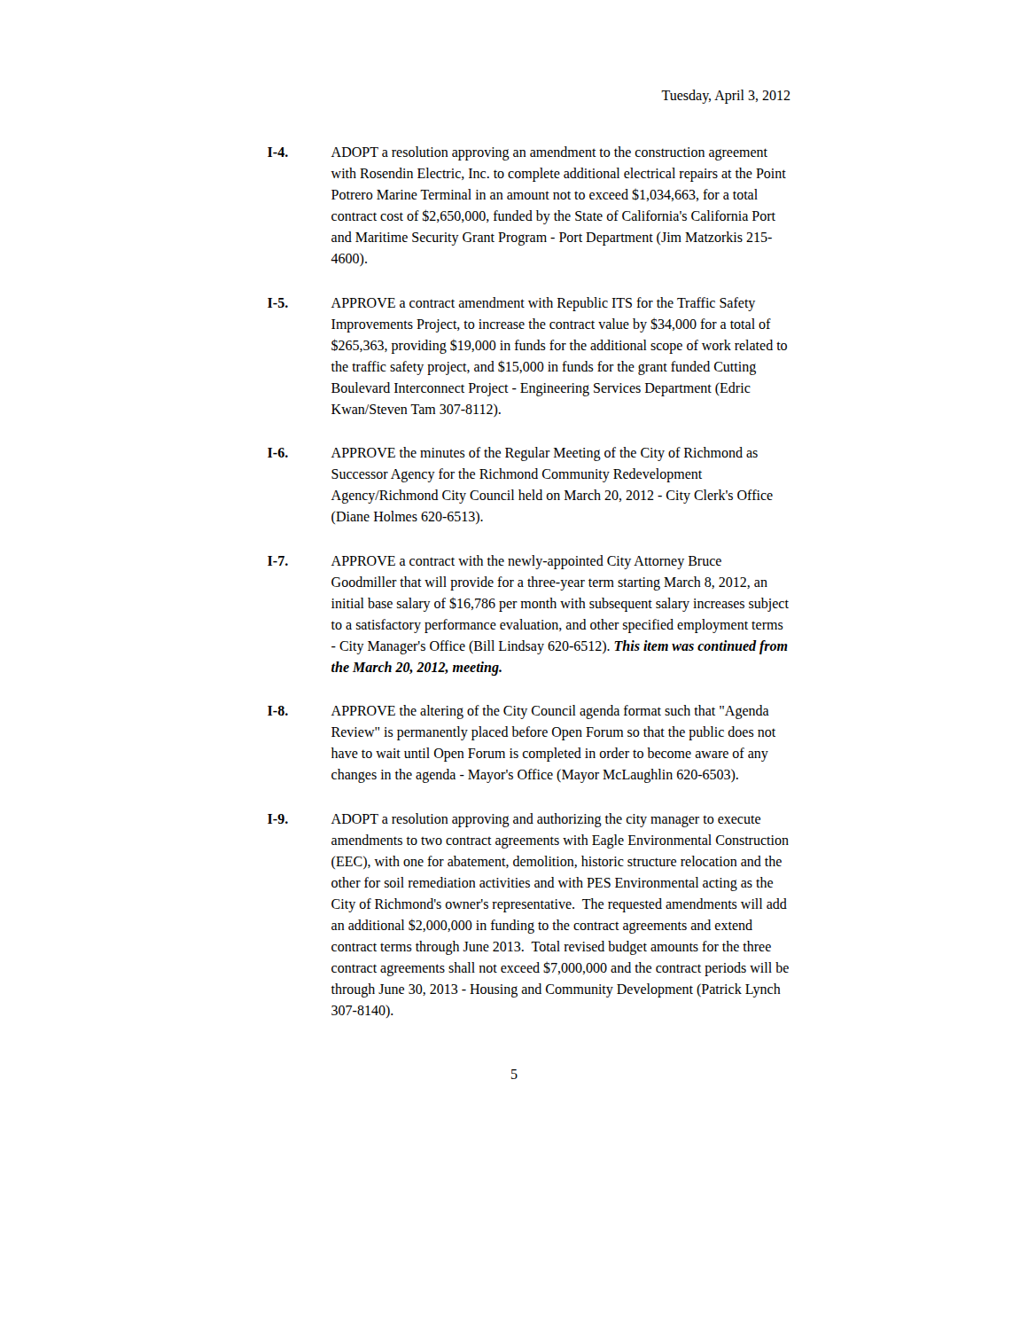Tuesday, April 3, 2012
I-4.
ADOPT a resolution approving an amendment to the construction agreement with Rosendin Electric, Inc. to complete additional electrical repairs at the Point Potrero Marine Terminal in an amount not to exceed $1,034,663, for a total contract cost of $2,650,000, funded by the State of California's California Port and Maritime Security Grant Program - Port Department (Jim Matzorkis 215-4600).
I-5.
APPROVE a contract amendment with Republic ITS for the Traffic Safety Improvements Project, to increase the contract value by $34,000 for a total of $265,363, providing $19,000 in funds for the additional scope of work related to the traffic safety project, and $15,000 in funds for the grant funded Cutting Boulevard Interconnect Project - Engineering Services Department (Edric Kwan/Steven Tam 307-8112).
I-6.
APPROVE the minutes of the Regular Meeting of the City of Richmond as Successor Agency for the Richmond Community Redevelopment Agency/Richmond City Council held on March 20, 2012 - City Clerk's Office (Diane Holmes 620-6513).
I-7.
APPROVE a contract with the newly-appointed City Attorney Bruce Goodmiller that will provide for a three-year term starting March 8, 2012, an initial base salary of $16,786 per month with subsequent salary increases subject to a satisfactory performance evaluation, and other specified employment terms - City Manager's Office (Bill Lindsay 620-6512). This item was continued from the March 20, 2012, meeting.
I-8.
APPROVE the altering of the City Council agenda format such that "Agenda Review" is permanently placed before Open Forum so that the public does not have to wait until Open Forum is completed in order to become aware of any changes in the agenda - Mayor's Office (Mayor McLaughlin 620-6503).
I-9.
ADOPT a resolution approving and authorizing the city manager to execute amendments to two contract agreements with Eagle Environmental Construction (EEC), with one for abatement, demolition, historic structure relocation and the other for soil remediation activities and with PES Environmental acting as the City of Richmond's owner's representative. The requested amendments will add an additional $2,000,000 in funding to the contract agreements and extend contract terms through June 2013. Total revised budget amounts for the three contract agreements shall not exceed $7,000,000 and the contract periods will be through June 30, 2013 - Housing and Community Development (Patrick Lynch 307-8140).
5